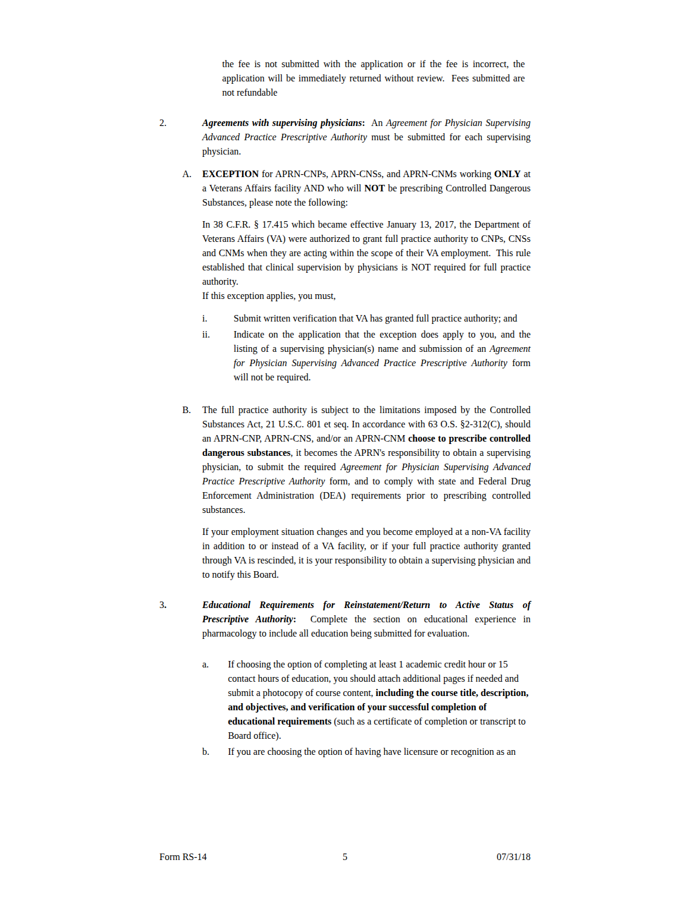the fee is not submitted with the application or if the fee is incorrect, the application will be immediately returned without review. Fees submitted are not refundable
2.
Agreements with supervising physicians: An Agreement for Physician Supervising Advanced Practice Prescriptive Authority must be submitted for each supervising physician.
A.
EXCEPTION for APRN-CNPs, APRN-CNSs, and APRN-CNMs working ONLY at a Veterans Affairs facility AND who will NOT be prescribing Controlled Dangerous Substances, please note the following:
In 38 C.F.R. § 17.415 which became effective January 13, 2017, the Department of Veterans Affairs (VA) were authorized to grant full practice authority to CNPs, CNSs and CNMs when they are acting within the scope of their VA employment. This rule established that clinical supervision by physicians is NOT required for full practice authority.
If this exception applies, you must,
i.
Submit written verification that VA has granted full practice authority; and
ii.
Indicate on the application that the exception does apply to you, and the listing of a supervising physician(s) name and submission of an Agreement for Physician Supervising Advanced Practice Prescriptive Authority form will not be required.
B.
The full practice authority is subject to the limitations imposed by the Controlled Substances Act, 21 U.S.C. 801 et seq. In accordance with 63 O.S. §2-312(C), should an APRN-CNP, APRN-CNS, and/or an APRN-CNM choose to prescribe controlled dangerous substances, it becomes the APRN's responsibility to obtain a supervising physician, to submit the required Agreement for Physician Supervising Advanced Practice Prescriptive Authority form, and to comply with state and Federal Drug Enforcement Administration (DEA) requirements prior to prescribing controlled substances.
If your employment situation changes and you become employed at a non-VA facility in addition to or instead of a VA facility, or if your full practice authority granted through VA is rescinded, it is your responsibility to obtain a supervising physician and to notify this Board.
3.
Educational Requirements for Reinstatement/Return to Active Status of Prescriptive Authority: Complete the section on educational experience in pharmacology to include all education being submitted for evaluation.
a.
If choosing the option of completing at least 1 academic credit hour or 15 contact hours of education, you should attach additional pages if needed and submit a photocopy of course content, including the course title, description, and objectives, and verification of your successful completion of educational requirements (such as a certificate of completion or transcript to Board office).
b.
If you are choosing the option of having have licensure or recognition as an
Form RS-14
5
07/31/18